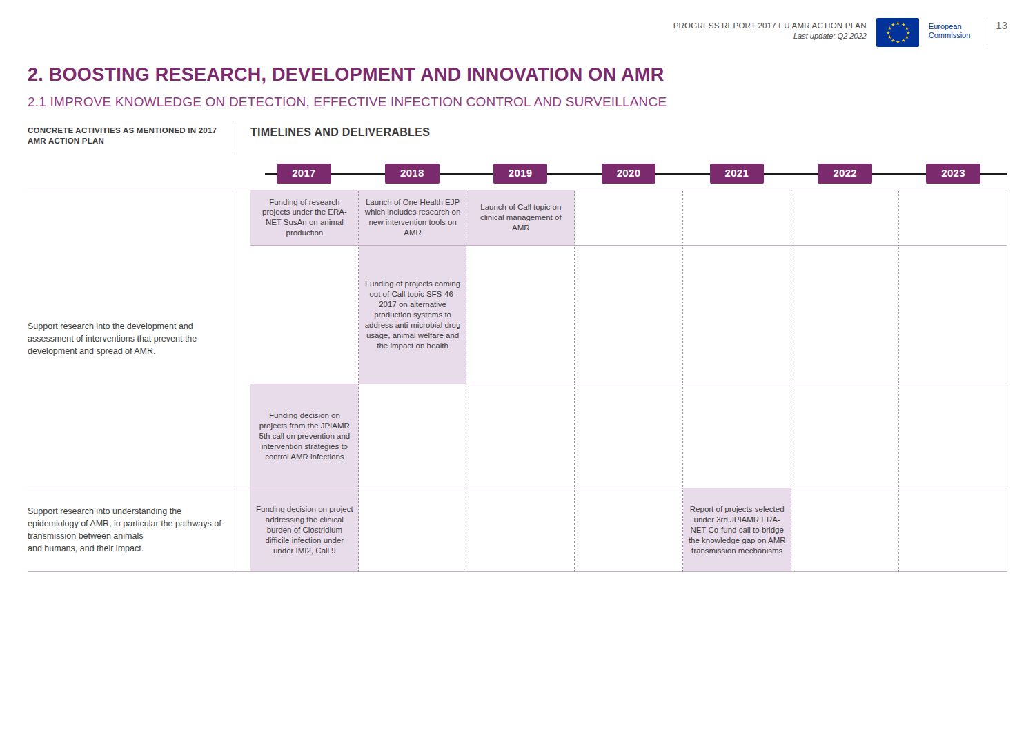Progress Report 2017 EU AMR Action Plan
Last update: Q2 2022
★ ★ ★ ★ ★ ★ ★ ★ ★ ★ ★ ★
European
Commission
13
2. BOOSTING RESEARCH, DEVELOPMENT AND INNOVATION ON AMR
2.1 IMPROVE KNOWLEDGE ON DETECTION, EFFECTIVE INFECTION CONTROL AND SURVEILLANCE
CONCRETE ACTIVITIES AS MENTIONED IN 2017 AMR ACTION PLAN
TIMELINES AND DELIVERABLES
2017
2018
2019
2020
2021
2022
2023
Support research into the development and assessment of interventions that prevent the development and spread of AMR.
Funding of research projects under the ERA- NET SusAn on animal production
Launch of One Health EJP which includes research on new intervention tools on AMR
Launch of Call topic on clinical management of AMR
Funding of projects coming out of Call topic SFS-46-2017 on alternative production systems to address anti-microbial drug usage, animal welfare and the impact on health
Funding decision on projects from the JPIAMR 5th call on prevention and intervention strategies to control AMR infections
Support research into understanding the epidemiology of AMR, in particular the pathways of transmission between animals
and humans, and their impact.
Funding decision on project addressing the clinical burden of Clostridium difficile infection under under IMI2, Call 9
Report of projects selected under 3rd JPIAMR ERA-NET Co-fund call to bridge the knowledge gap on AMR transmission mechanisms